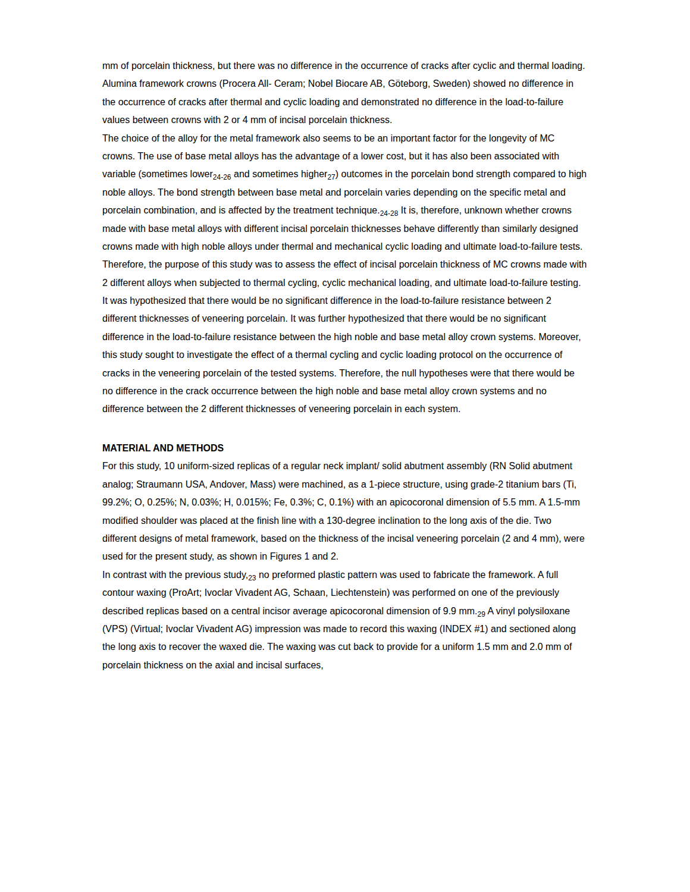mm of porcelain thickness, but there was no difference in the occurrence of cracks after cyclic and thermal loading. Alumina framework crowns (Procera All- Ceram; Nobel Biocare AB, Göteborg, Sweden) showed no difference in the occurrence of cracks after thermal and cyclic loading and demonstrated no difference in the load-to-failure values between crowns with 2 or 4 mm of incisal porcelain thickness.
The choice of the alloy for the metal framework also seems to be an important factor for the longevity of MC crowns. The use of base metal alloys has the advantage of a lower cost, but it has also been associated with variable (sometimes lower24-26 and sometimes higher27) outcomes in the porcelain bond strength compared to high noble alloys. The bond strength between base metal and porcelain varies depending on the specific metal and porcelain combination, and is affected by the treatment technique.24-28 It is, therefore, unknown whether crowns made with base metal alloys with different incisal porcelain thicknesses behave differently than similarly designed crowns made with high noble alloys under thermal and mechanical cyclic loading and ultimate load-to-failure tests. Therefore, the purpose of this study was to assess the effect of incisal porcelain thickness of MC crowns made with 2 different alloys when subjected to thermal cycling, cyclic mechanical loading, and ultimate load-to-failure testing.
It was hypothesized that there would be no significant difference in the load-to-failure resistance between 2 different thicknesses of veneering porcelain. It was further hypothesized that there would be no significant difference in the load-to-failure resistance between the high noble and base metal alloy crown systems. Moreover, this study sought to investigate the effect of a thermal cycling and cyclic loading protocol on the occurrence of cracks in the veneering porcelain of the tested systems. Therefore, the null hypotheses were that there would be no difference in the crack occurrence between the high noble and base metal alloy crown systems and no difference between the 2 different thicknesses of veneering porcelain in each system.
Material and Methods
For this study, 10 uniform-sized replicas of a regular neck implant/ solid abutment assembly (RN Solid abutment analog; Straumann USA, Andover, Mass) were machined, as a 1-piece structure, using grade-2 titanium bars (Ti, 99.2%; O, 0.25%; N, 0.03%; H, 0.015%; Fe, 0.3%; C, 0.1%) with an apicocoronal dimension of 5.5 mm. A 1.5-mm modified shoulder was placed at the finish line with a 130-degree inclination to the long axis of the die. Two different designs of metal framework, based on the thickness of the incisal veneering porcelain (2 and 4 mm), were used for the present study, as shown in Figures 1 and 2.
In contrast with the previous study,23 no preformed plastic pattern was used to fabricate the framework. A full contour waxing (ProArt; Ivoclar Vivadent AG, Schaan, Liechtenstein) was performed on one of the previously described replicas based on a central incisor average apicocoronal dimension of 9.9 mm.29 A vinyl polysiloxane (VPS) (Virtual; Ivoclar Vivadent AG) impression was made to record this waxing (INDEX #1) and sectioned along the long axis to recover the waxed die. The waxing was cut back to provide for a uniform 1.5 mm and 2.0 mm of porcelain thickness on the axial and incisal surfaces,